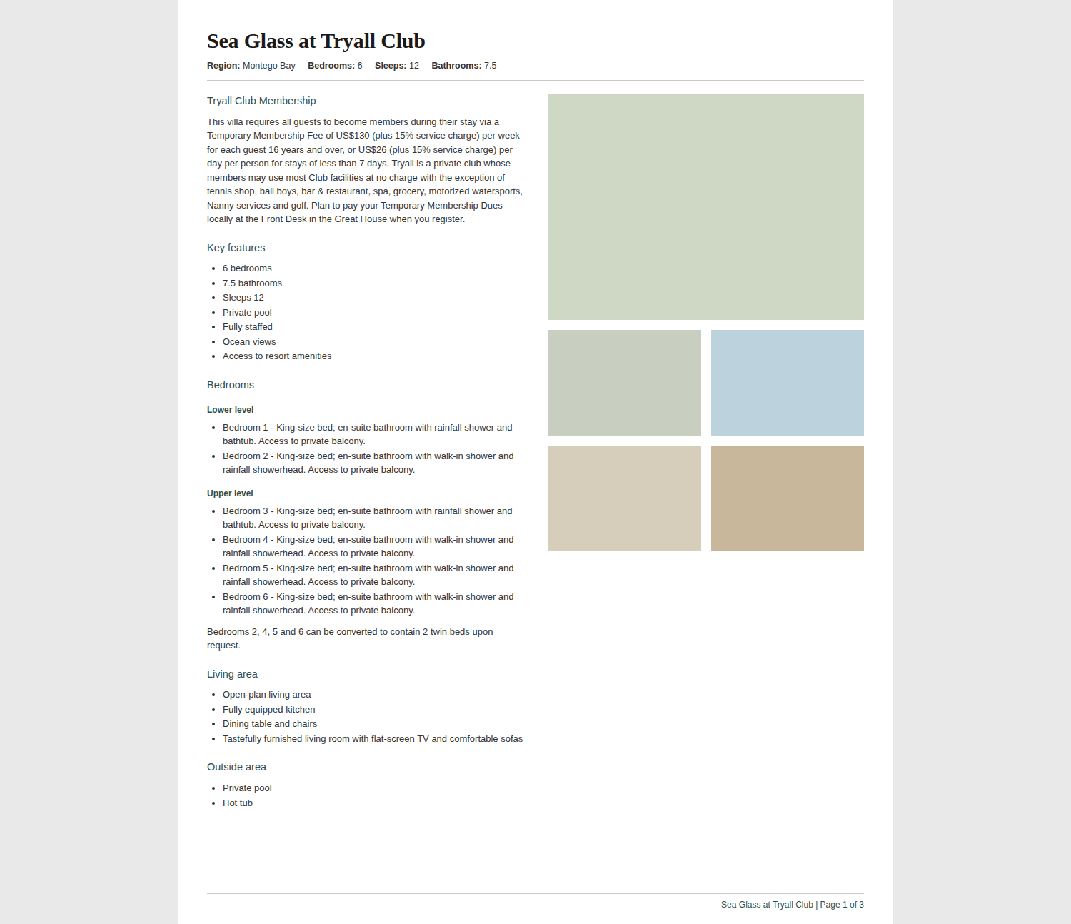Sea Glass at Tryall Club
Region: Montego Bay Bedrooms: 6 Sleeps: 12 Bathrooms: 7.5
Tryall Club Membership
This villa requires all guests to become members during their stay via a Temporary Membership Fee of US$130 (plus 15% service charge) per week for each guest 16 years and over, or US$26 (plus 15% service charge) per day per person for stays of less than 7 days. Tryall is a private club whose members may use most Club facilities at no charge with the exception of tennis shop, ball boys, bar & restaurant, spa, grocery, motorized watersports, Nanny services and golf. Plan to pay your Temporary Membership Dues locally at the Front Desk in the Great House when you register.
Key features
6 bedrooms
7.5 bathrooms
Sleeps 12
Private pool
Fully staffed
Ocean views
Access to resort amenities
Bedrooms
Lower level
Bedroom 1 - King-size bed; en-suite bathroom with rainfall shower and bathtub. Access to private balcony.
Bedroom 2 - King-size bed; en-suite bathroom with walk-in shower and rainfall showerhead. Access to private balcony.
Upper level
Bedroom 3 - King-size bed; en-suite bathroom with rainfall shower and bathtub. Access to private balcony.
Bedroom 4 - King-size bed; en-suite bathroom with walk-in shower and rainfall showerhead. Access to private balcony.
Bedroom 5 - King-size bed; en-suite bathroom with walk-in shower and rainfall showerhead. Access to private balcony.
Bedroom 6 - King-size bed; en-suite bathroom with walk-in shower and rainfall showerhead. Access to private balcony.
Bedrooms 2, 4, 5 and 6 can be converted to contain 2 twin beds upon request.
Living area
Open-plan living area
Fully equipped kitchen
Dining table and chairs
Tastefully furnished living room with flat-screen TV and comfortable sofas
Outside area
Private pool
Hot tub
Sea Glass at Tryall Club | Page 1 of 3